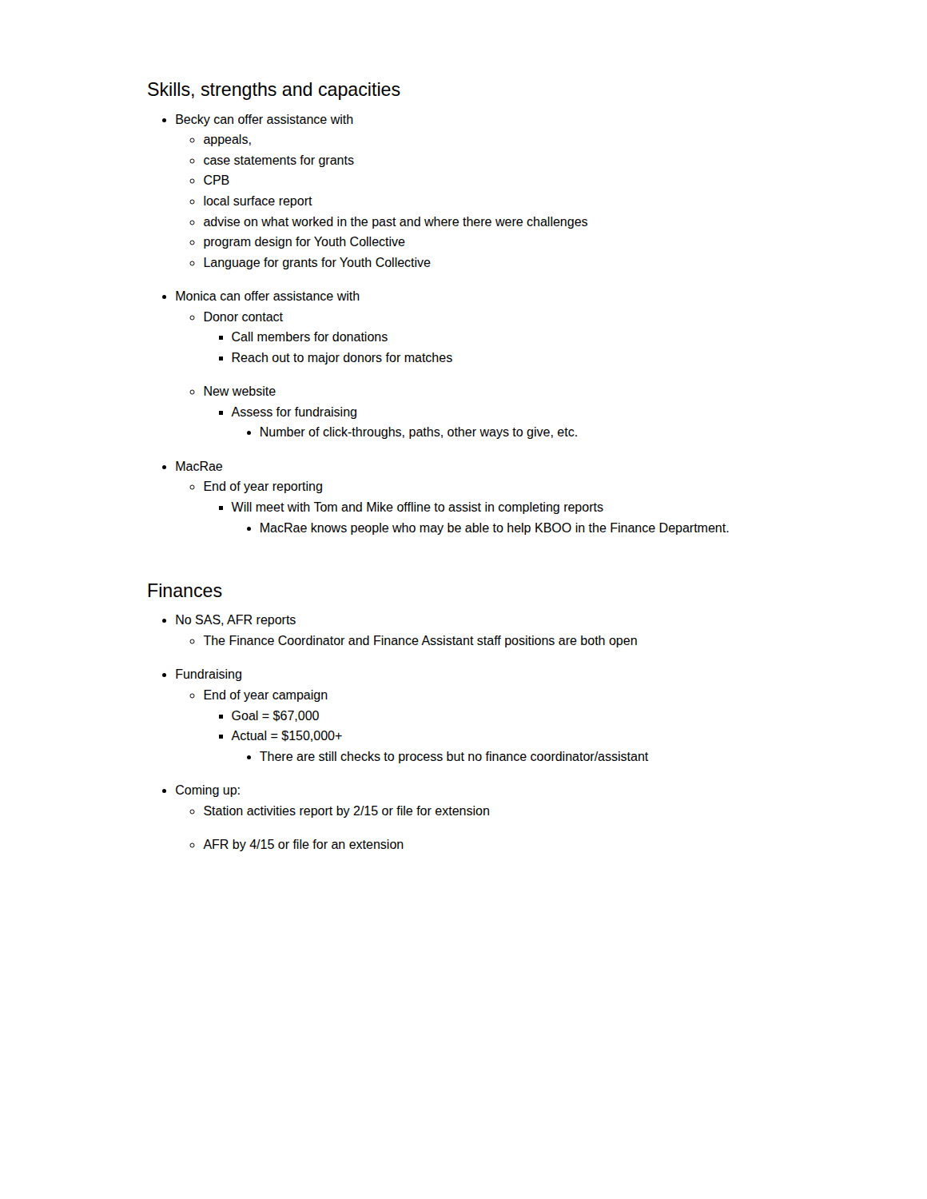Skills, strengths and capacities
Becky can offer assistance with
appeals,
case statements for grants
CPB
local surface report
advise on what worked in the past and where there were challenges
program design for Youth Collective
Language for grants for Youth Collective
Monica can offer assistance with
Donor contact
Call members for donations
Reach out to major donors for matches
New website
Assess for fundraising
Number of click-throughs, paths, other ways to give, etc.
MacRae
End of year reporting
Will meet with Tom and Mike offline to assist in completing reports
MacRae knows people who may be able to help KBOO in the Finance Department.
Finances
No SAS, AFR reports
The Finance Coordinator and Finance Assistant staff positions are both open
Fundraising
End of year campaign
Goal = $67,000
Actual = $150,000+
There are still checks to process but no finance coordinator/assistant
Coming up:
Station activities report by 2/15 or file for extension
AFR by 4/15 or file for an extension